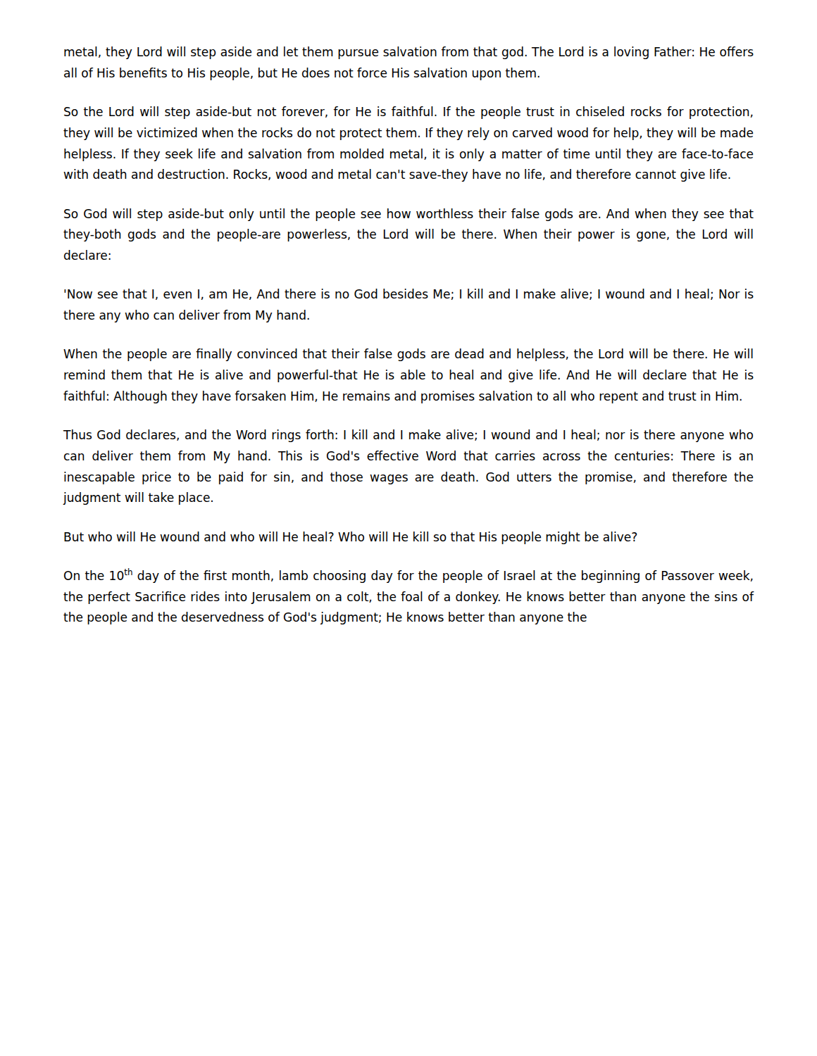metal, they Lord will step aside and let them pursue salvation from that god. The Lord is a loving Father: He offers all of His benefits to His people, but He does not force His salvation upon them.
So the Lord will step aside-but not forever, for He is faithful. If the people trust in chiseled rocks for protection, they will be victimized when the rocks do not protect them. If they rely on carved wood for help, they will be made helpless. If they seek life and salvation from molded metal, it is only a matter of time until they are face-to-face with death and destruction. Rocks, wood and metal can't save-they have no life, and therefore cannot give life.
So God will step aside-but only until the people see how worthless their false gods are. And when they see that they-both gods and the people-are powerless, the Lord will be there. When their power is gone, the Lord will declare:
'Now see that I, even I, am He, And there is no God besides Me; I kill and I make alive; I wound and I heal; Nor is there any who can deliver from My hand.
When the people are finally convinced that their false gods are dead and helpless, the Lord will be there. He will remind them that He is alive and powerful-that He is able to heal and give life. And He will declare that He is faithful: Although they have forsaken Him, He remains and promises salvation to all who repent and trust in Him.
Thus God declares, and the Word rings forth: I kill and I make alive; I wound and I heal; nor is there anyone who can deliver them from My hand. This is God's effective Word that carries across the centuries: There is an inescapable price to be paid for sin, and those wages are death. God utters the promise, and therefore the judgment will take place.
But who will He wound and who will He heal? Who will He kill so that His people might be alive?
On the 10th day of the first month, lamb choosing day for the people of Israel at the beginning of Passover week, the perfect Sacrifice rides into Jerusalem on a colt, the foal of a donkey. He knows better than anyone the sins of the people and the deservedness of God's judgment; He knows better than anyone the